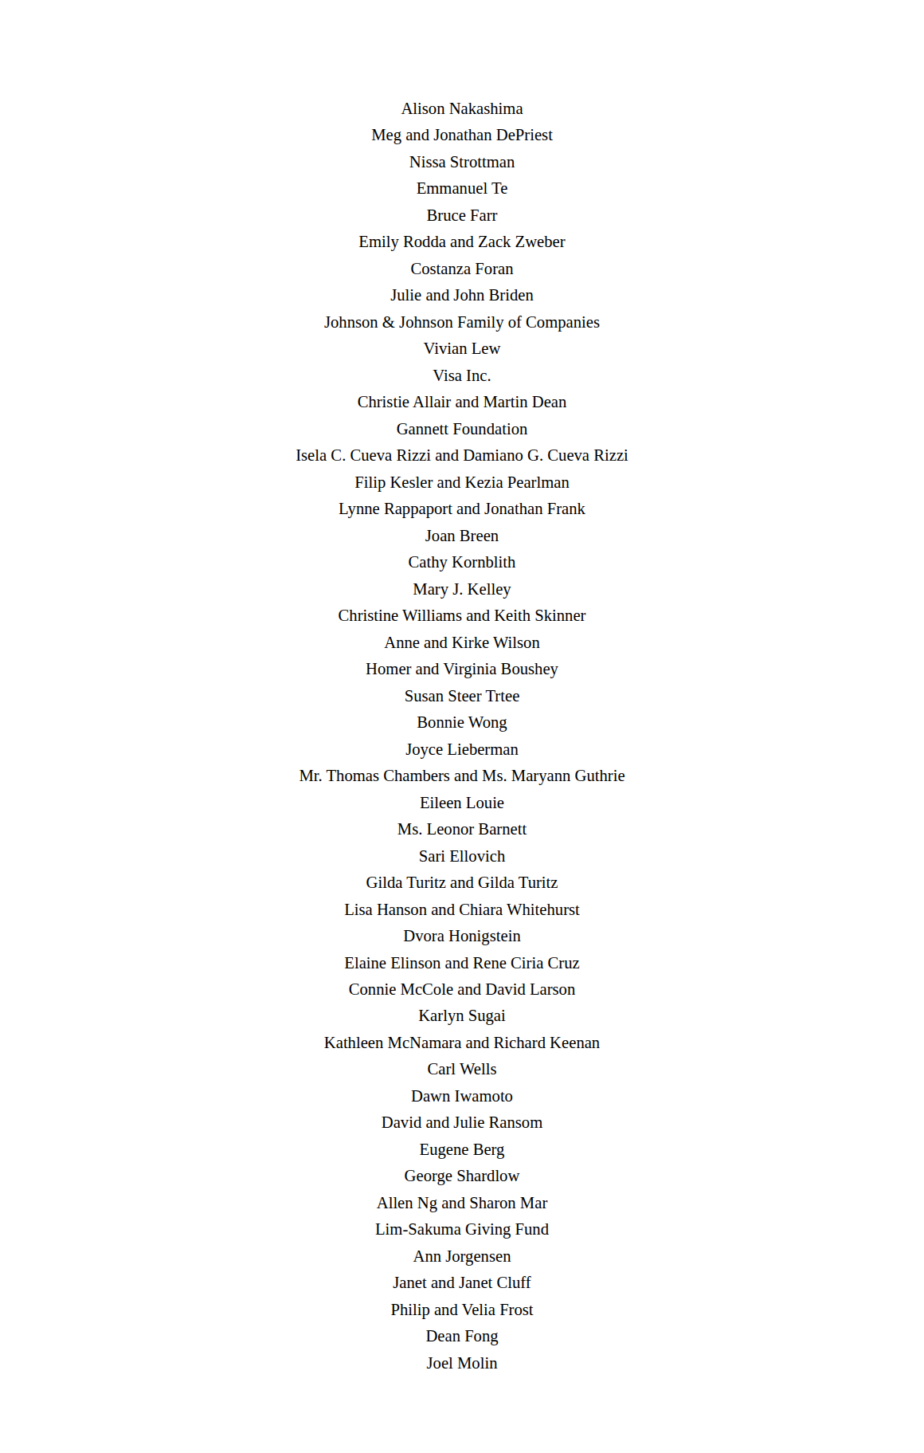Alison Nakashima
Meg and Jonathan DePriest
Nissa Strottman
Emmanuel Te
Bruce Farr
Emily Rodda and Zack Zweber
Costanza Foran
Julie and John Briden
Johnson & Johnson Family of Companies
Vivian Lew
Visa Inc.
Christie Allair and Martin Dean
Gannett Foundation
Isela C. Cueva Rizzi and Damiano G. Cueva Rizzi
Filip Kesler and Kezia Pearlman
Lynne Rappaport and Jonathan Frank
Joan Breen
Cathy Kornblith
Mary J. Kelley
Christine Williams and Keith Skinner
Anne and Kirke Wilson
Homer and Virginia Boushey
Susan Steer Trtee
Bonnie Wong
Joyce Lieberman
Mr. Thomas Chambers and Ms. Maryann Guthrie
Eileen Louie
Ms. Leonor Barnett
Sari Ellovich
Gilda Turitz and Gilda Turitz
Lisa Hanson and Chiara Whitehurst
Dvora Honigstein
Elaine Elinson and Rene Ciria Cruz
Connie McCole and David Larson
Karlyn Sugai
Kathleen McNamara and Richard Keenan
Carl Wells
Dawn Iwamoto
David and Julie Ransom
Eugene Berg
George Shardlow
Allen Ng and Sharon Mar
Lim-Sakuma Giving Fund
Ann Jorgensen
Janet and Janet Cluff
Philip and Velia Frost
Dean Fong
Joel Molin